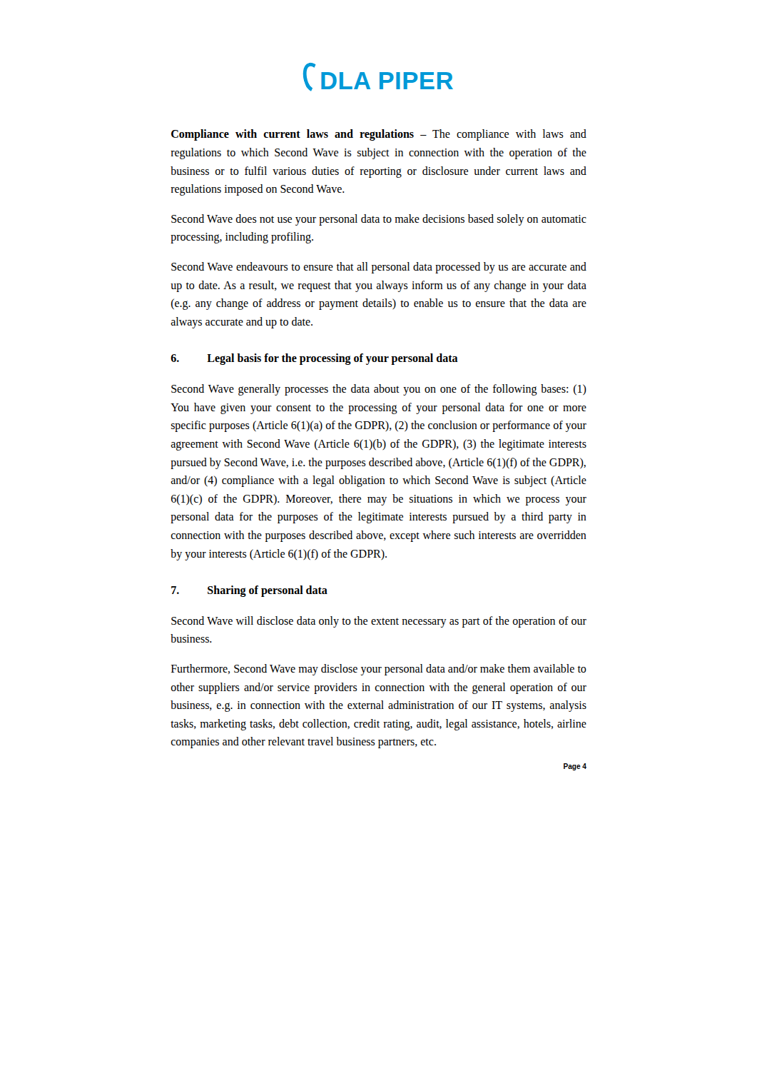DLA PIPER
Compliance with current laws and regulations – The compliance with laws and regulations to which Second Wave is subject in connection with the operation of the business or to fulfil various duties of reporting or disclosure under current laws and regulations imposed on Second Wave.
Second Wave does not use your personal data to make decisions based solely on automatic processing, including profiling.
Second Wave endeavours to ensure that all personal data processed by us are accurate and up to date. As a result, we request that you always inform us of any change in your data (e.g. any change of address or payment details) to enable us to ensure that the data are always accurate and up to date.
6. Legal basis for the processing of your personal data
Second Wave generally processes the data about you on one of the following bases: (1) You have given your consent to the processing of your personal data for one or more specific purposes (Article 6(1)(a) of the GDPR), (2) the conclusion or performance of your agreement with Second Wave (Article 6(1)(b) of the GDPR), (3) the legitimate interests pursued by Second Wave, i.e. the purposes described above, (Article 6(1)(f) of the GDPR), and/or (4) compliance with a legal obligation to which Second Wave is subject (Article 6(1)(c) of the GDPR). Moreover, there may be situations in which we process your personal data for the purposes of the legitimate interests pursued by a third party in connection with the purposes described above, except where such interests are overridden by your interests (Article 6(1)(f) of the GDPR).
7. Sharing of personal data
Second Wave will disclose data only to the extent necessary as part of the operation of our business.
Furthermore, Second Wave may disclose your personal data and/or make them available to other suppliers and/or service providers in connection with the general operation of our business, e.g. in connection with the external administration of our IT systems, analysis tasks, marketing tasks, debt collection, credit rating, audit, legal assistance, hotels, airline companies and other relevant travel business partners, etc.
Page 4